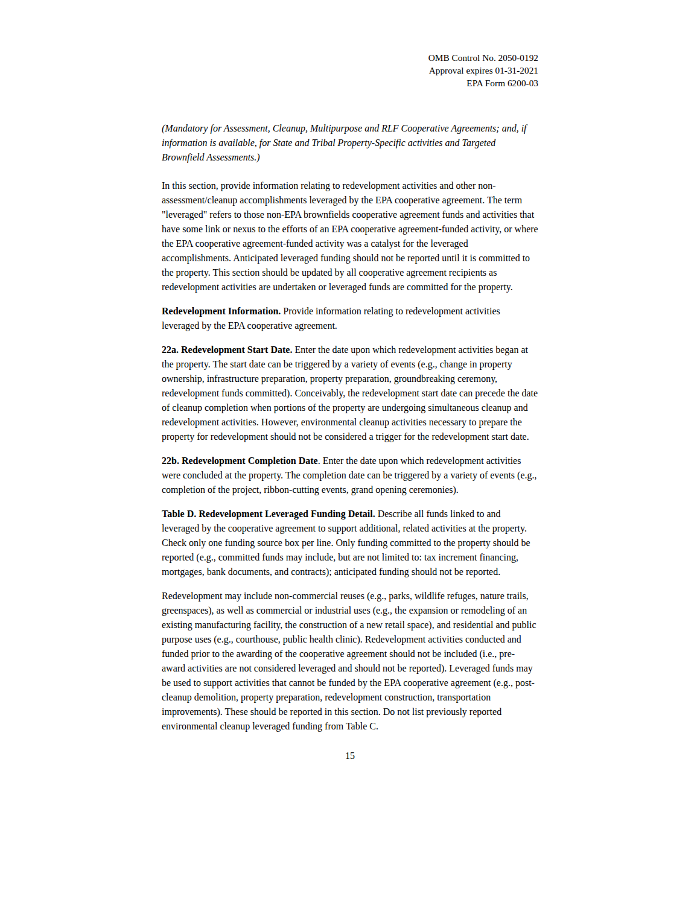OMB Control No. 2050-0192
Approval expires 01-31-2021
EPA Form 6200-03
(Mandatory for Assessment, Cleanup, Multipurpose and RLF Cooperative Agreements; and, if information is available, for State and Tribal Property-Specific activities and Targeted Brownfield Assessments.)
In this section, provide information relating to redevelopment activities and other non-assessment/cleanup accomplishments leveraged by the EPA cooperative agreement. The term "leveraged" refers to those non-EPA brownfields cooperative agreement funds and activities that have some link or nexus to the efforts of an EPA cooperative agreement-funded activity, or where the EPA cooperative agreement-funded activity was a catalyst for the leveraged accomplishments. Anticipated leveraged funding should not be reported until it is committed to the property. This section should be updated by all cooperative agreement recipients as redevelopment activities are undertaken or leveraged funds are committed for the property.
Redevelopment Information. Provide information relating to redevelopment activities leveraged by the EPA cooperative agreement.
22a. Redevelopment Start Date. Enter the date upon which redevelopment activities began at the property. The start date can be triggered by a variety of events (e.g., change in property ownership, infrastructure preparation, property preparation, groundbreaking ceremony, redevelopment funds committed). Conceivably, the redevelopment start date can precede the date of cleanup completion when portions of the property are undergoing simultaneous cleanup and redevelopment activities. However, environmental cleanup activities necessary to prepare the property for redevelopment should not be considered a trigger for the redevelopment start date.
22b. Redevelopment Completion Date. Enter the date upon which redevelopment activities were concluded at the property. The completion date can be triggered by a variety of events (e.g., completion of the project, ribbon-cutting events, grand opening ceremonies).
Table D. Redevelopment Leveraged Funding Detail. Describe all funds linked to and leveraged by the cooperative agreement to support additional, related activities at the property. Check only one funding source box per line. Only funding committed to the property should be reported (e.g., committed funds may include, but are not limited to: tax increment financing, mortgages, bank documents, and contracts); anticipated funding should not be reported.
Redevelopment may include non-commercial reuses (e.g., parks, wildlife refuges, nature trails, greenspaces), as well as commercial or industrial uses (e.g., the expansion or remodeling of an existing manufacturing facility, the construction of a new retail space), and residential and public purpose uses (e.g., courthouse, public health clinic). Redevelopment activities conducted and funded prior to the awarding of the cooperative agreement should not be included (i.e., pre-award activities are not considered leveraged and should not be reported). Leveraged funds may be used to support activities that cannot be funded by the EPA cooperative agreement (e.g., post- cleanup demolition, property preparation, redevelopment construction, transportation improvements). These should be reported in this section. Do not list previously reported environmental cleanup leveraged funding from Table C.
15